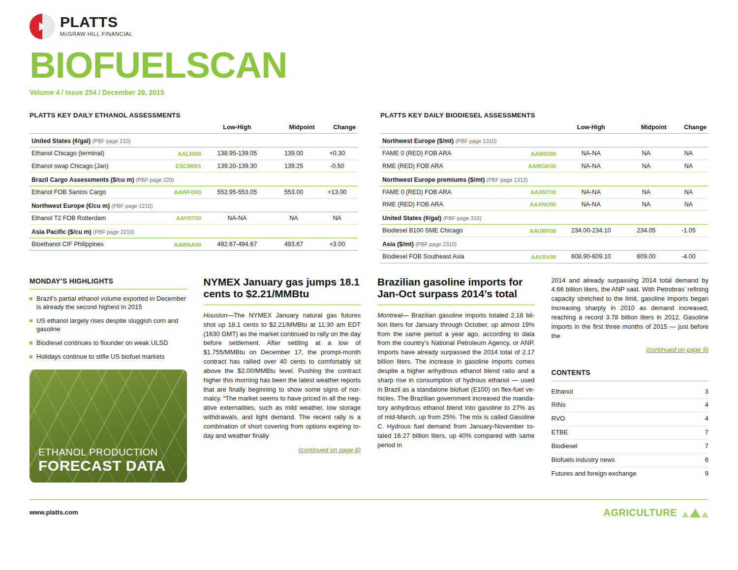PLATTS
McGRAW HILL FINANCIAL
BIOFUELSCAN
Volume 4 / Issue 254 / December 28, 2015
PLATTS KEY DAILY ETHANOL ASSESSMENTS
| | | Low-High | Midpoint | Change |
| --- | --- | --- | --- | --- |
| United States (¢/gal) (PBF page 210) |
| Ethanol Chicago (terminal) | AALRI00 | 138.95-139.05 | 139.00 | +0.30 |
| Ethanol swap Chicago (Jan) | ESCM001 | 139.20-139.30 | 139.25 | -0.50 |
| Brazil Cargo Assessments ($/cu m) (PBF page 220) |
| Ethanol FOB Santos Cargo | AAWFO00 | 552.95-553.05 | 553.00 | +13.00 |
| Northwest Europe (€/cu m) (PBF page 1210) |
| Ethanol T2 FOB Rotterdam | AAYDT00 | NA-NA | NA | NA |
| Asia Pacific ($/cu m) (PBF page 2210) |
| Bioethanol CIF Philippines | AAWAA00 | 492.67-494.67 | 493.67 | +3.00 |
PLATTS KEY DAILY BIODIESEL ASSESSMENTS
| | | Low-High | Midpoint | Change |
| --- | --- | --- | --- | --- |
| Northwest Europe ($/mt) (PBF page 1310) |
| FAME 0 (RED) FOB ARA | AAWGI00 | NA-NA | NA | NA |
| RME (RED) FOB ARA | AAWGK00 | NA-NA | NA | NA |
| Northwest Europe premiums ($/mt) (PBF page 1313) |
| FAME 0 (RED) FOB ARA | AAXNT00 | NA-NA | NA | NA |
| RME (RED) FOB ARA | AAXNU00 | NA-NA | NA | NA |
| United States (¢/gal) (PBF page 310) |
| Biodiesel B100 SME Chicago | AAURR00 | 234.00-234.10 | 234.05 | -1.05 |
| Asia ($/mt) (PBF page 2310) |
| Biodiesel FOB Southeast Asia | AAVSV00 | 608.90-609.10 | 609.00 | -4.00 |
MONDAY’S HIGHLIGHTS
Brazil’s partial ethanol volume exported in December is already the second highest in 2015
US ethanol largely rises despite sluggish corn and gasoline
Biodiesel continues to flounder on weak ULSD
Holidays continue to stifle US biofuel markets
ETHANOL PRODUCTION
FORECAST DATA
NYMEX January gas jumps 18.1 cents to $2.21/MMBtu
Houston—The NYMEX January natural gas futures shot up 18.1 cents to $2.21/MMBtu at 11:30 am EDT (1630 GMT) as the market continued to rally on the day before settlement. After settling at a low of $1.755/MMBtu on December 17, the prompt-month contract has rallied over 40 cents to comfortably sit above the $2.00/MMBtu level. Pushing the contract higher this morning has been the latest weather reports that are finally beginning to show some signs of normalcy. “The market seems to have priced in all the negative externalities, such as mild weather, low storage withdrawals, and light demand. The recent rally is a combination of short covering from options expiring today and weather finally
(continued on page 8)
Brazilian gasoline imports for Jan-Oct surpass 2014’s total
Montreal— Brazilian gasoline imports totaled 2.18 billion liters for January through October, up almost 19% from the same period a year ago, according to data from the country’s National Petroleum Agency, or ANP. Imports have already surpassed the 2014 total of 2.17 billion liters. The increase in gasoline imports comes despite a higher anhydrous ethanol blend ratio and a sharp rise in consumption of hydrous ethanol — used in Brazil as a standalone biofuel (E100) on flex-fuel vehicles. The Brazilian government increased the mandatory anhydrous ethanol blend into gasoline to 27% as of mid-March, up from 25%. The mix is called Gasoline C. Hydrous fuel demand from January-November totaled 16.27 billion liters, up 40% compared with same period in
2014 and already surpassing 2014 total demand by 4.66 billion liters, the ANP said. With Petrobras’ refining capacity stretched to the limit, gasoline imports began increasing sharply in 2010 as demand increased, reaching a record 3.78 billion liters in 2012. Gasoline imports in the first three months of 2015 — just before the
(continued on page 9)
CONTENTS
Ethanol 3
RINs 4
RVO 4
ETBE 7
Biodiesel 7
Biofuels industry news 6
Futures and foreign exchange 9
www.platts.com
AGRICULTURE